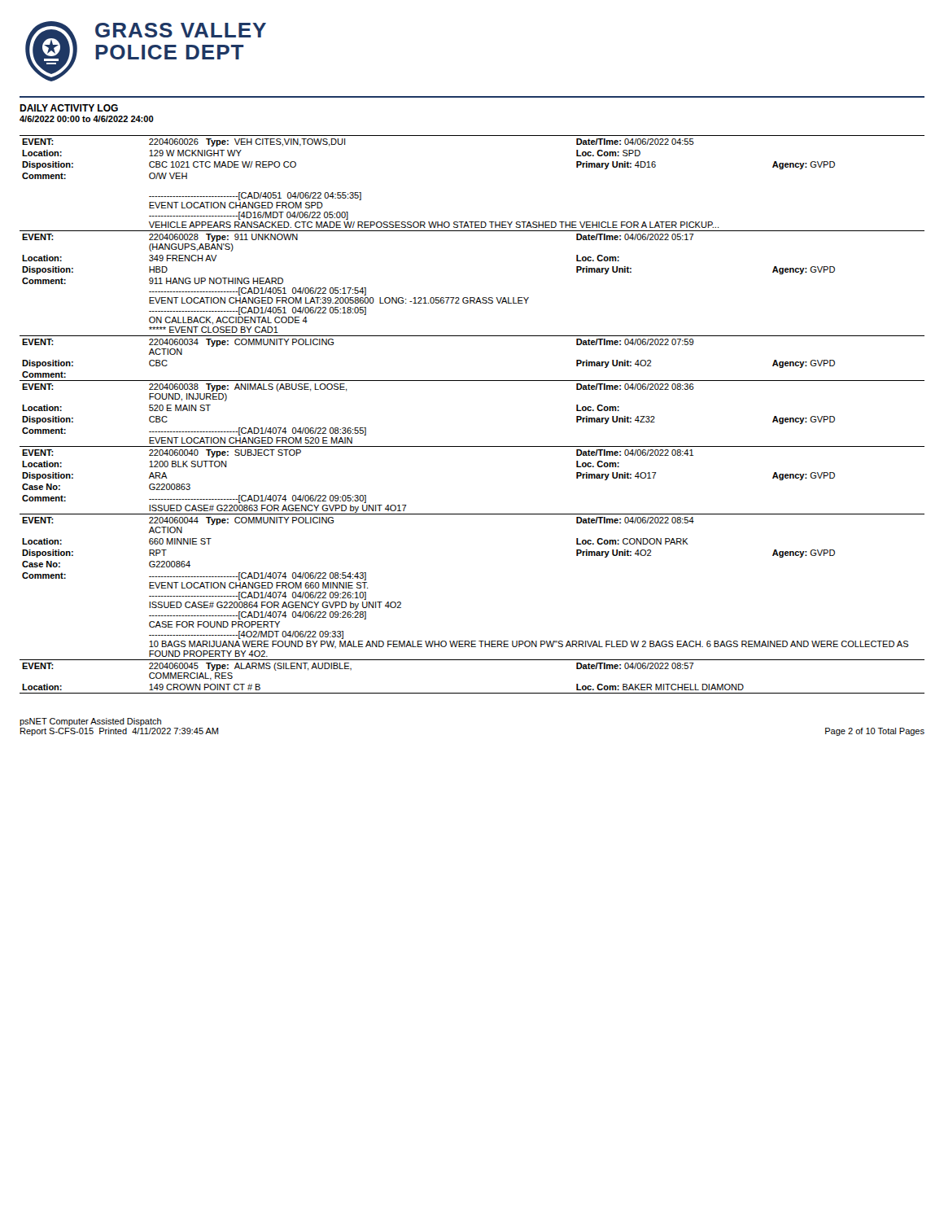GRASS VALLEY
POLICE DEPT
DAILY ACTIVITY LOG
4/6/2022 00:00 to 4/6/2022 24:00
| EVENT: | 2204060026 Type: VEH CITES,VIN,TOWS,DUI | Date/TIme: 04/06/2022 04:55 |
| Location: | 129 W MCKNIGHT WY | Loc. Com: SPD |
| Disposition: | CBC 1021 CTC MADE W/ REPO CO | Primary Unit: 4D16 | Agency: GVPD |
| Comment: | O/W VEH ------------------------------[CAD/4051 04/06/22 04:55:35] EVENT LOCATION CHANGED FROM SPD ------------------------------[4D16/MDT 04/06/22 05:00] VEHICLE APPEARS RANSACKED. CTC MADE W/ REPOSSESSOR WHO STATED THEY STASHED THE VEHICLE FOR A LATER PICKUP... |
| EVENT: | 2204060028 Type: 911 UNKNOWN (HANGUPS,ABAN'S) | Date/TIme: 04/06/2022 05:17 |
| Location: | 349 FRENCH AV | Loc. Com: |
| Disposition: | HBD | Primary Unit: | Agency: GVPD |
| Comment: | 911 HANG UP NOTHING HEARD ------------------------------[CAD1/4051 04/06/22 05:17:54] EVENT LOCATION CHANGED FROM LAT:39.20058600 LONG: -121.056772 GRASS VALLEY ------------------------------[CAD1/4051 04/06/22 05:18:05] ON CALLBACK, ACCIDENTAL CODE 4 ***** EVENT CLOSED BY CAD1 |
| EVENT: | 2204060034 Type: COMMUNITY POLICING ACTION | Date/TIme: 04/06/2022 07:59 |
| Disposition: | CBC | Primary Unit: 4O2 | Agency: GVPD |
| Comment: | |
| EVENT: | 2204060038 Type: ANIMALS (ABUSE, LOOSE, FOUND, INJURED) | Date/TIme: 04/06/2022 08:36 |
| Location: | 520 E MAIN ST | Loc. Com: |
| Disposition: | CBC | Primary Unit: 4Z32 | Agency: GVPD |
| Comment: | ------------------------------[CAD1/4074 04/06/22 08:36:55] EVENT LOCATION CHANGED FROM 520 E MAIN |
| EVENT: | 2204060040 Type: SUBJECT STOP | Date/TIme: 04/06/2022 08:41 |
| Location: | 1200 BLK SUTTON | Loc. Com: |
| Disposition: | ARA | Primary Unit: 4O17 | Agency: GVPD |
| Case No: | G2200863 |
| Comment: | ------------------------------[CAD1/4074 04/06/22 09:05:30] ISSUED CASE# G2200863 FOR AGENCY GVPD by UNIT 4O17 |
| EVENT: | 2204060044 Type: COMMUNITY POLICING ACTION | Date/TIme: 04/06/2022 08:54 |
| Location: | 660 MINNIE ST | Loc. Com: CONDON PARK |
| Disposition: | RPT | Primary Unit: 4O2 | Agency: GVPD |
| Case No: | G2200864 |
| Comment: | ------------------------------[CAD1/4074 04/06/22 08:54:43] EVENT LOCATION CHANGED FROM 660 MINNIE ST. ------------------------------[CAD1/4074 04/06/22 09:26:10] ISSUED CASE# G2200864 FOR AGENCY GVPD by UNIT 4O2 ------------------------------[CAD1/4074 04/06/22 09:26:28] CASE FOR FOUND PROPERTY ------------------------------[4O2/MDT 04/06/22 09:33] 10 BAGS MARIJUANA WERE FOUND BY PW, MALE AND FEMALE WHO WERE THERE UPON PW"S ARRIVAL FLED W 2 BAGS EACH. 6 BAGS REMAINED AND WERE COLLECTED AS FOUND PROPERTY BY 4O2. |
| EVENT: | 2204060045 Type: ALARMS (SILENT, AUDIBLE, COMMERCIAL, RES | Date/TIme: 04/06/2022 08:57 |
| Location: | 149 CROWN POINT CT # B | Loc. Com: BAKER MITCHELL DIAMOND |
psNET Computer Assisted Dispatch
Report S-CFS-015 Printed 4/11/2022 7:39:45 AM Page 2 of 10 Total Pages